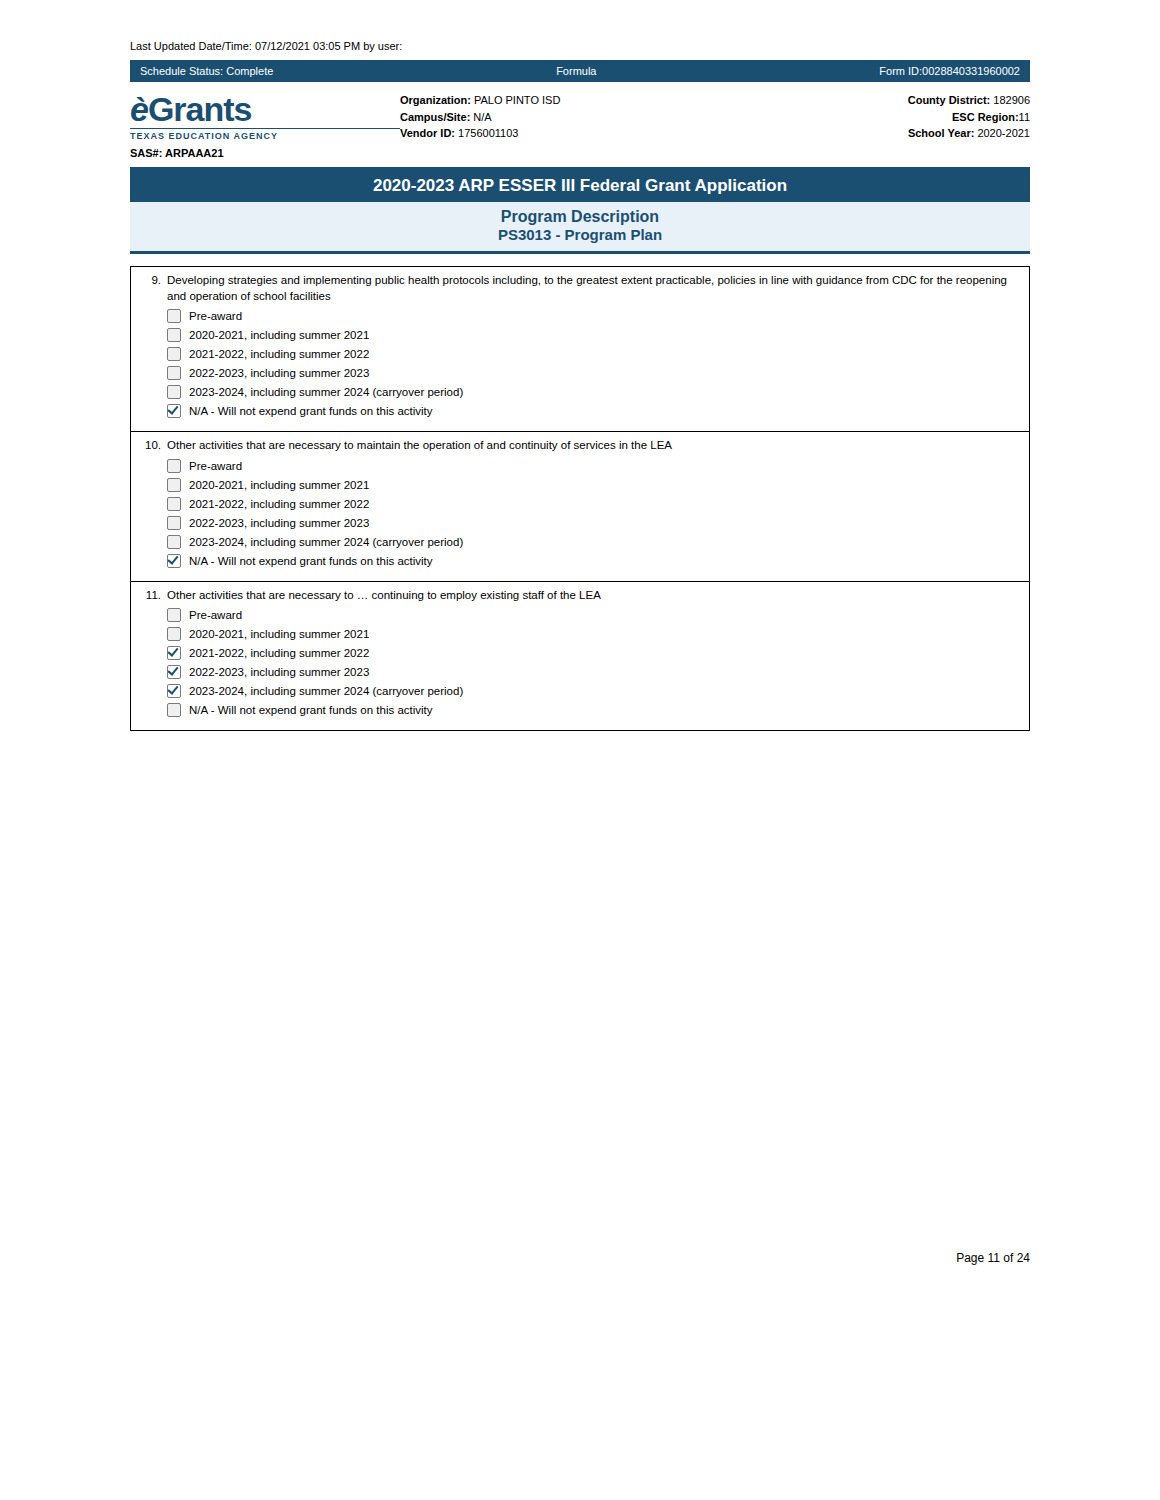Last Updated Date/Time: 07/12/2021 03:05 PM by user:
Schedule Status: Complete
Formula
Form ID:0028840331960002
è Grants
TEXAS EDUCATION AGENCY
SAS#: ARPAAA21
Organization: PALO PINTO ISD
Campus/Site: N/A
Vendor ID: 1756001103
County District: 182906
ESC Region: 11
School Year: 2020-2021
2020-2023 ARP ESSER III Federal Grant Application
Program Description
PS3013 - Program Plan
| 9. Developing strategies and implementing public health protocols including, to the greatest extent practicable, policies in line with guidance from CDC for the reopening and operation of school facilities Pre-award 2020-2021, including summer 2021 2021-2022, including summer 2022 2022-2023, including summer 2023 2023-2024, including summer 2024 (carryover period) N/A - Will not expend grant funds on this activity |
| 10. Other activities that are necessary to maintain the operation of and continuity of services in the LEA Pre-award 2020-2021, including summer 2021 2021-2022, including summer 2022 2022-2023, including summer 2023 2023-2024, including summer 2024 (carryover period) N/A - Will not expend grant funds on this activity |
| 11. Other activities that are necessary to … continuing to employ existing staff of the LEA Pre-award 2020-2021, including summer 2021 2021-2022, including summer 2022 2022-2023, including summer 2023 2023-2024, including summer 2024 (carryover period) N/A - Will not expend grant funds on this activity |
Page 11 of 24